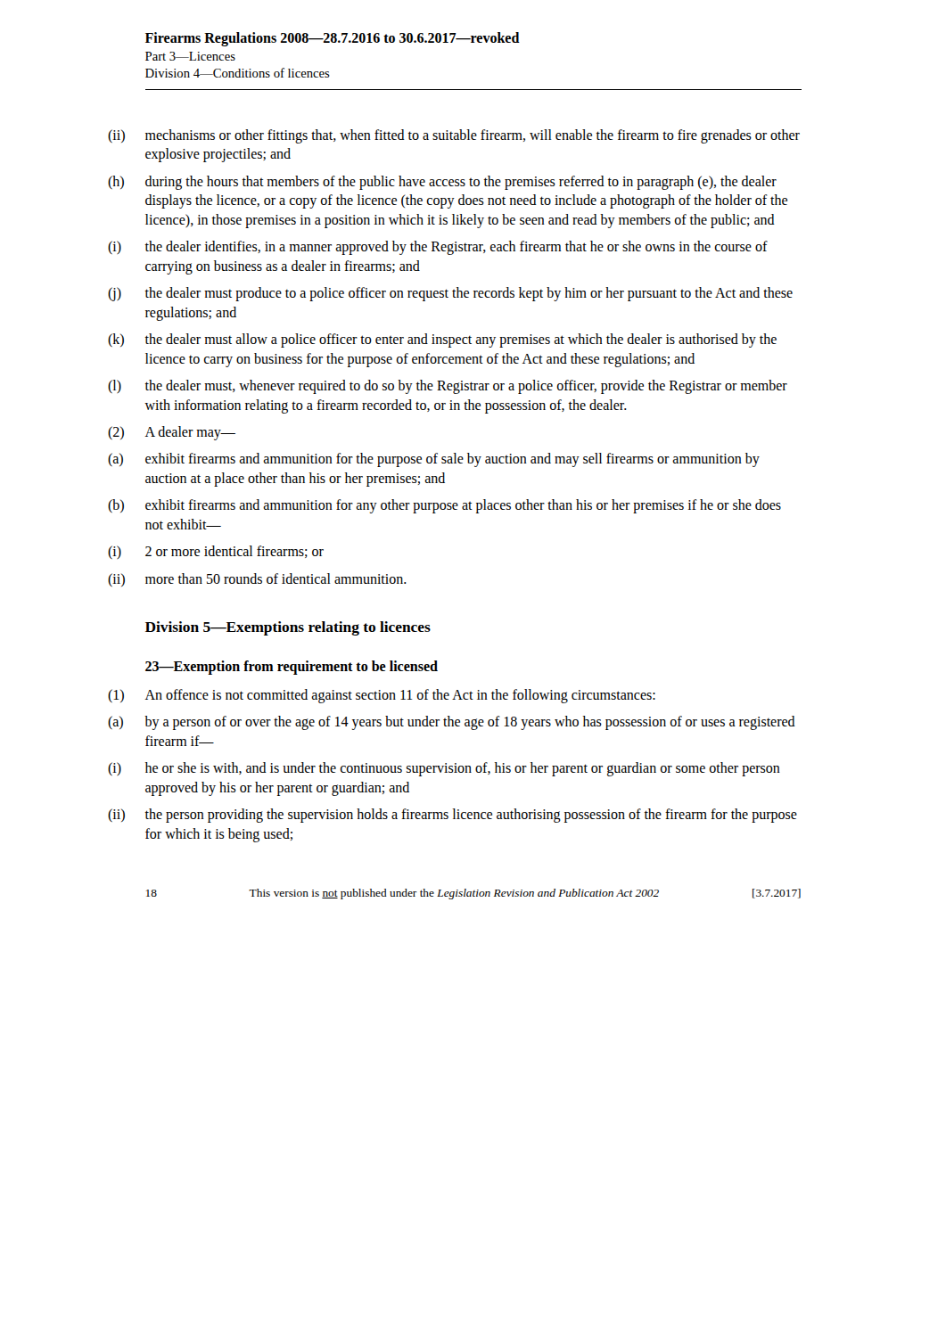Firearms Regulations 2008—28.7.2016 to 30.6.2017—revoked
Part 3—Licences
Division 4—Conditions of licences
(ii) mechanisms or other fittings that, when fitted to a suitable firearm, will enable the firearm to fire grenades or other explosive projectiles; and
(h) during the hours that members of the public have access to the premises referred to in paragraph (e), the dealer displays the licence, or a copy of the licence (the copy does not need to include a photograph of the holder of the licence), in those premises in a position in which it is likely to be seen and read by members of the public; and
(i) the dealer identifies, in a manner approved by the Registrar, each firearm that he or she owns in the course of carrying on business as a dealer in firearms; and
(j) the dealer must produce to a police officer on request the records kept by him or her pursuant to the Act and these regulations; and
(k) the dealer must allow a police officer to enter and inspect any premises at which the dealer is authorised by the licence to carry on business for the purpose of enforcement of the Act and these regulations; and
(l) the dealer must, whenever required to do so by the Registrar or a police officer, provide the Registrar or member with information relating to a firearm recorded to, or in the possession of, the dealer.
(2) A dealer may—
(a) exhibit firearms and ammunition for the purpose of sale by auction and may sell firearms or ammunition by auction at a place other than his or her premises; and
(b) exhibit firearms and ammunition for any other purpose at places other than his or her premises if he or she does not exhibit—
(i) 2 or more identical firearms; or
(ii) more than 50 rounds of identical ammunition.
Division 5—Exemptions relating to licences
23—Exemption from requirement to be licensed
(1) An offence is not committed against section 11 of the Act in the following circumstances:
(a) by a person of or over the age of 14 years but under the age of 18 years who has possession of or uses a registered firearm if—
(i) he or she is with, and is under the continuous supervision of, his or her parent or guardian or some other person approved by his or her parent or guardian; and
(ii) the person providing the supervision holds a firearms licence authorising possession of the firearm for the purpose for which it is being used;
18
This version is not published under the Legislation Revision and Publication Act 2002
[3.7.2017]